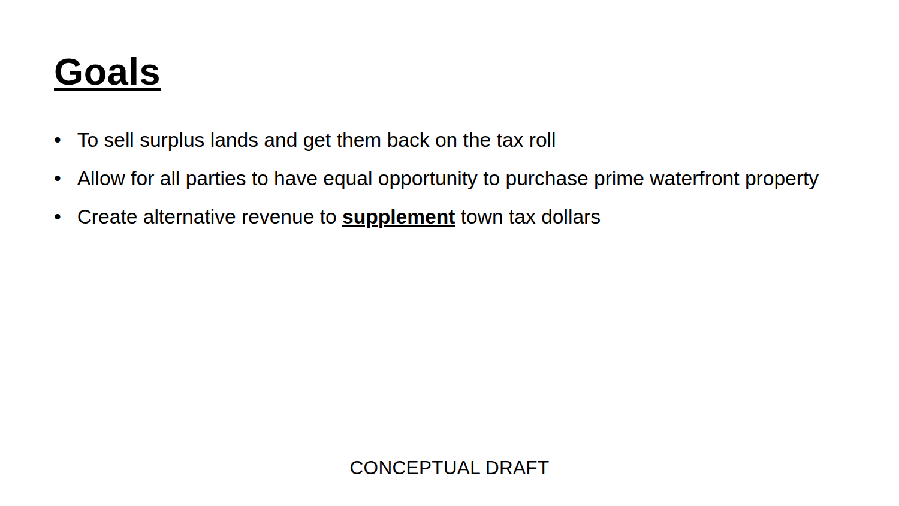Goals
To sell surplus lands and get them back on the tax roll
Allow for all parties to have equal opportunity to purchase prime waterfront property
Create alternative revenue to supplement town tax dollars
CONCEPTUAL DRAFT